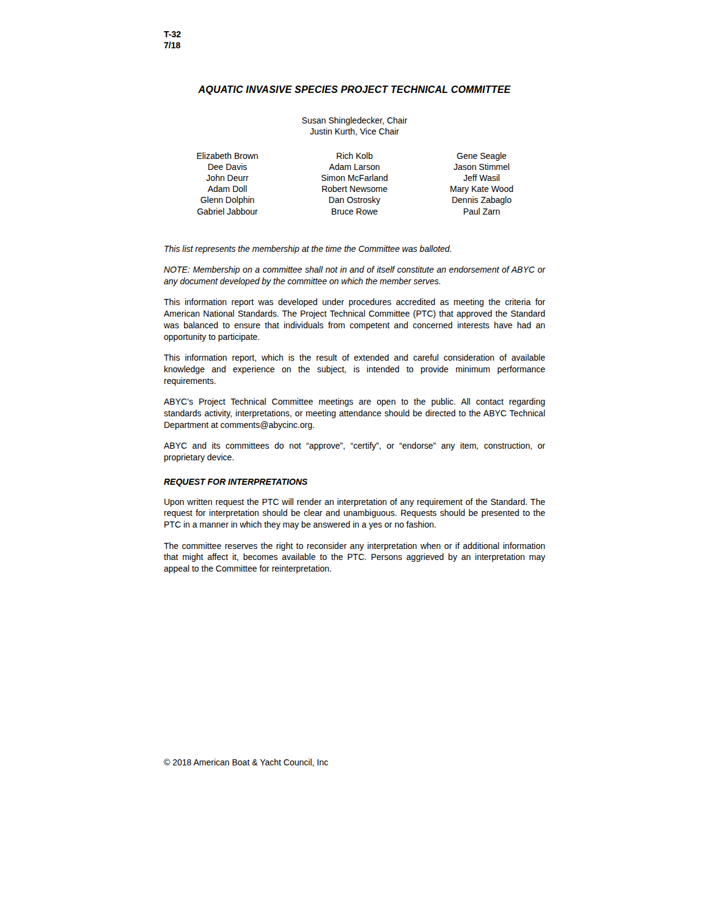T-32
7/18
AQUATIC INVASIVE SPECIES PROJECT TECHNICAL COMMITTEE
Susan Shingledecker, Chair
Justin Kurth, Vice Chair
| Elizabeth Brown | Rich Kolb | Gene Seagle |
| Dee Davis | Adam Larson | Jason Stimmel |
| John Deurr | Simon McFarland | Jeff Wasil |
| Adam Doll | Robert Newsome | Mary Kate Wood |
| Glenn Dolphin | Dan Ostrosky | Dennis Zabaglo |
| Gabriel Jabbour | Bruce Rowe | Paul Zarn |
This list represents the membership at the time the Committee was balloted.
NOTE: Membership on a committee shall not in and of itself constitute an endorsement of ABYC or any document developed by the committee on which the member serves.
This information report was developed under procedures accredited as meeting the criteria for American National Standards. The Project Technical Committee (PTC) that approved the Standard was balanced to ensure that individuals from competent and concerned interests have had an opportunity to participate.
This information report, which is the result of extended and careful consideration of available knowledge and experience on the subject, is intended to provide minimum performance requirements.
ABYC’s Project Technical Committee meetings are open to the public. All contact regarding standards activity, interpretations, or meeting attendance should be directed to the ABYC Technical Department at comments@abycinc.org.
ABYC and its committees do not “approve”, “certify”, or “endorse” any item, construction, or proprietary device.
REQUEST FOR INTERPRETATIONS
Upon written request the PTC will render an interpretation of any requirement of the Standard. The request for interpretation should be clear and unambiguous. Requests should be presented to the PTC in a manner in which they may be answered in a yes or no fashion.
The committee reserves the right to reconsider any interpretation when or if additional information that might affect it, becomes available to the PTC. Persons aggrieved by an interpretation may appeal to the Committee for reinterpretation.
© 2018 American Boat & Yacht Council, Inc